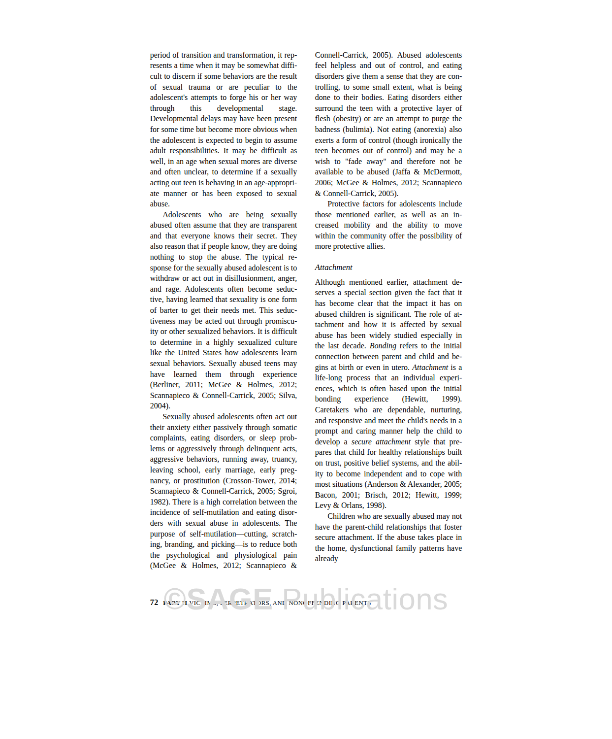period of transition and transformation, it represents a time when it may be somewhat difficult to discern if some behaviors are the result of sexual trauma or are peculiar to the adolescent's attempts to forge his or her way through this developmental stage. Developmental delays may have been present for some time but become more obvious when the adolescent is expected to begin to assume adult responsibilities. It may be difficult as well, in an age when sexual mores are diverse and often unclear, to determine if a sexually acting out teen is behaving in an age-appropriate manner or has been exposed to sexual abuse.
Adolescents who are being sexually abused often assume that they are transparent and that everyone knows their secret. They also reason that if people know, they are doing nothing to stop the abuse. The typical response for the sexually abused adolescent is to withdraw or act out in disillusionment, anger, and rage. Adolescents often become seductive, having learned that sexuality is one form of barter to get their needs met. This seductiveness may be acted out through promiscuity or other sexualized behaviors. It is difficult to determine in a highly sexualized culture like the United States how adolescents learn sexual behaviors. Sexually abused teens may have learned them through experience (Berliner, 2011; McGee & Holmes, 2012; Scannapieco & Connell-Carrick, 2005; Silva, 2004).
Sexually abused adolescents often act out their anxiety either passively through somatic complaints, eating disorders, or sleep problems or aggressively through delinquent acts, aggressive behaviors, running away, truancy, leaving school, early marriage, early pregnancy, or prostitution (Crosson-Tower, 2014; Scannapieco & Connell-Carrick, 2005; Sgroi, 1982). There is a high correlation between the incidence of self-mutilation and eating disorders with sexual abuse in adolescents. The purpose of self-mutilation—cutting, scratching, branding, and picking—is to reduce both the psychological and physiological pain (McGee & Holmes, 2012; Scannapieco & Connell-Carrick, 2005). Abused adolescents feel helpless and out of control, and eating disorders give them a sense that they are controlling, to some small extent, what is being done to their bodies. Eating disorders either surround the teen with a protective layer of flesh (obesity) or are an attempt to purge the badness (bulimia). Not eating (anorexia) also exerts a form of control (though ironically the teen becomes out of control) and may be a wish to "fade away" and therefore not be available to be abused (Jaffa & McDermott, 2006; McGee & Holmes, 2012; Scannapieco & Connell-Carrick, 2005).
Protective factors for adolescents include those mentioned earlier, as well as an increased mobility and the ability to move within the community offer the possibility of more protective allies.
Attachment
Although mentioned earlier, attachment deserves a special section given the fact that it has become clear that the impact it has on abused children is significant. The role of attachment and how it is affected by sexual abuse has been widely studied especially in the last decade. Bonding refers to the initial connection between parent and child and begins at birth or even in utero. Attachment is a life-long process that an individual experiences, which is often based upon the initial bonding experience (Hewitt, 1999). Caretakers who are dependable, nurturing, and responsive and meet the child's needs in a prompt and caring manner help the child to develop a secure attachment style that prepares that child for healthy relationships built on trust, positive belief systems, and the ability to become independent and to cope with most situations (Anderson & Alexander, 2005; Bacon, 2001; Brisch, 2012; Hewitt, 1999; Levy & Orlans, 1998).
Children who are sexually abused may not have the parent-child relationships that foster secure attachment. If the abuse takes place in the home, dysfunctional family patterns have already
72 Part II Victims, Perpetrators, and Nonoffending Parents
©SAGE Publications